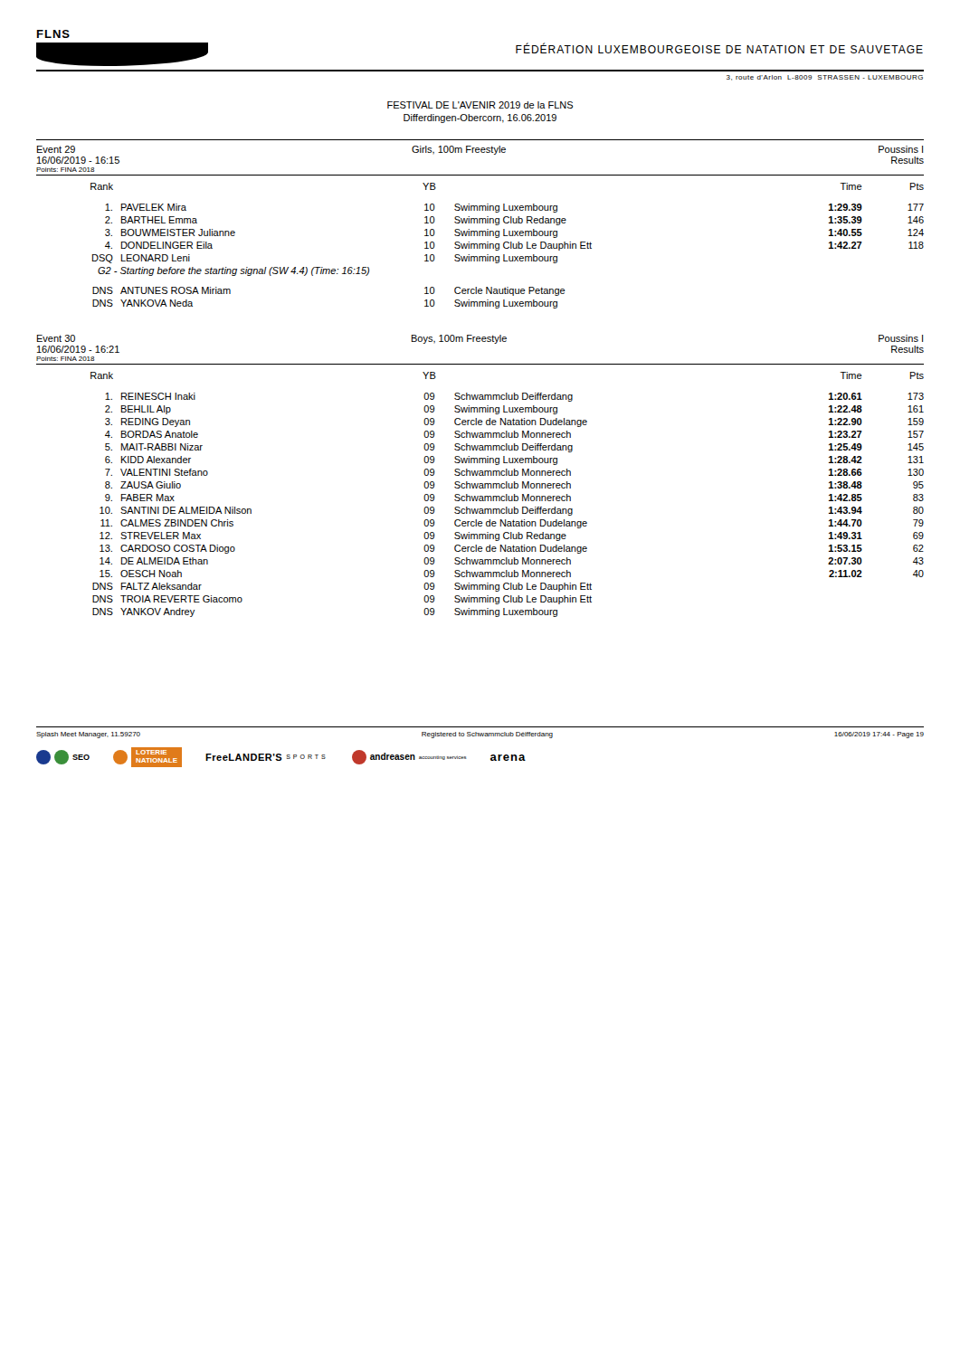FLNS
FÉDÉRATION LUXEMBOURGEOISE DE NATATION ET DE SAUVETAGE
3, route d'Arlon L-8009 STRASSEN - LUXEMBOURG
FESTIVAL DE L'AVENIR 2019 de la FLNS
Differdingen-Obercorn, 16.06.2019
Event 29
Girls, 100m Freestyle
Poussins I
16/06/2019 - 16:15
Results
Points: FINA 2018
| Rank | | YB | | Time | Pts |
| --- | --- | --- | --- | --- | --- |
| 1. | PAVELEK Mira | 10 | Swimming Luxembourg | 1:29.39 | 177 |
| 2. | BARTHEL Emma | 10 | Swimming Club Redange | 1:35.39 | 146 |
| 3. | BOUWMEISTER Julianne | 10 | Swimming Luxembourg | 1:40.55 | 124 |
| 4. | DONDELINGER Eila | 10 | Swimming Club Le Dauphin Ett | 1:42.27 | 118 |
| DSQ | LEONARD Leni | 10 | Swimming Luxembourg | | |
| G2 - Starting before the starting signal (SW 4.4) (Time: 16:15) |
| DNS | ANTUNES ROSA Miriam | 10 | Cercle Nautique Petange | | |
| DNS | YANKOVA Neda | 10 | Swimming Luxembourg | | |
Event 30
Boys, 100m Freestyle
Poussins I
16/06/2019 - 16:21
Results
Points: FINA 2018
| Rank | | YB | | Time | Pts |
| --- | --- | --- | --- | --- | --- |
| 1. | REINESCH Inaki | 09 | Schwammclub Deifferdang | 1:20.61 | 173 |
| 2. | BEHLIL Alp | 09 | Swimming Luxembourg | 1:22.48 | 161 |
| 3. | REDING Deyan | 09 | Cercle de Natation Dudelange | 1:22.90 | 159 |
| 4. | BORDAS Anatole | 09 | Schwammclub Monnerech | 1:23.27 | 157 |
| 5. | MAIT-RABBI Nizar | 09 | Schwammclub Deifferdang | 1:25.49 | 145 |
| 6. | KIDD Alexander | 09 | Swimming Luxembourg | 1:28.42 | 131 |
| 7. | VALENTINI Stefano | 09 | Schwammclub Monnerech | 1:28.66 | 130 |
| 8. | ZAUSA Giulio | 09 | Schwammclub Monnerech | 1:38.48 | 95 |
| 9. | FABER Max | 09 | Schwammclub Monnerech | 1:42.85 | 83 |
| 10. | SANTINI DE ALMEIDA Nilson | 09 | Schwammclub Deifferdang | 1:43.94 | 80 |
| 11. | CALMES ZBINDEN Chris | 09 | Cercle de Natation Dudelange | 1:44.70 | 79 |
| 12. | STREVELER Max | 09 | Swimming Club Redange | 1:49.31 | 69 |
| 13. | CARDOSO COSTA Diogo | 09 | Cercle de Natation Dudelange | 1:53.15 | 62 |
| 14. | DE ALMEIDA Ethan | 09 | Schwammclub Monnerech | 2:07.30 | 43 |
| 15. | OESCH Noah | 09 | Schwammclub Monnerech | 2:11.02 | 40 |
| DNS | FALTZ Aleksandar | 09 | Swimming Club Le Dauphin Ett | | |
| DNS | TROIA REVERTE Giacomo | 09 | Swimming Club Le Dauphin Ett | | |
| DNS | YANKOV Andrey | 09 | Swimming Luxembourg | | |
Splash Meet Manager, 11.59270
Registered to Schwammclub Déifferdang
16/06/2019 17:44 - Page 19
SEO
LOTERIE
NATIONALE
FreeLANDER'SSPORTS
andreasenaccounting services
arena